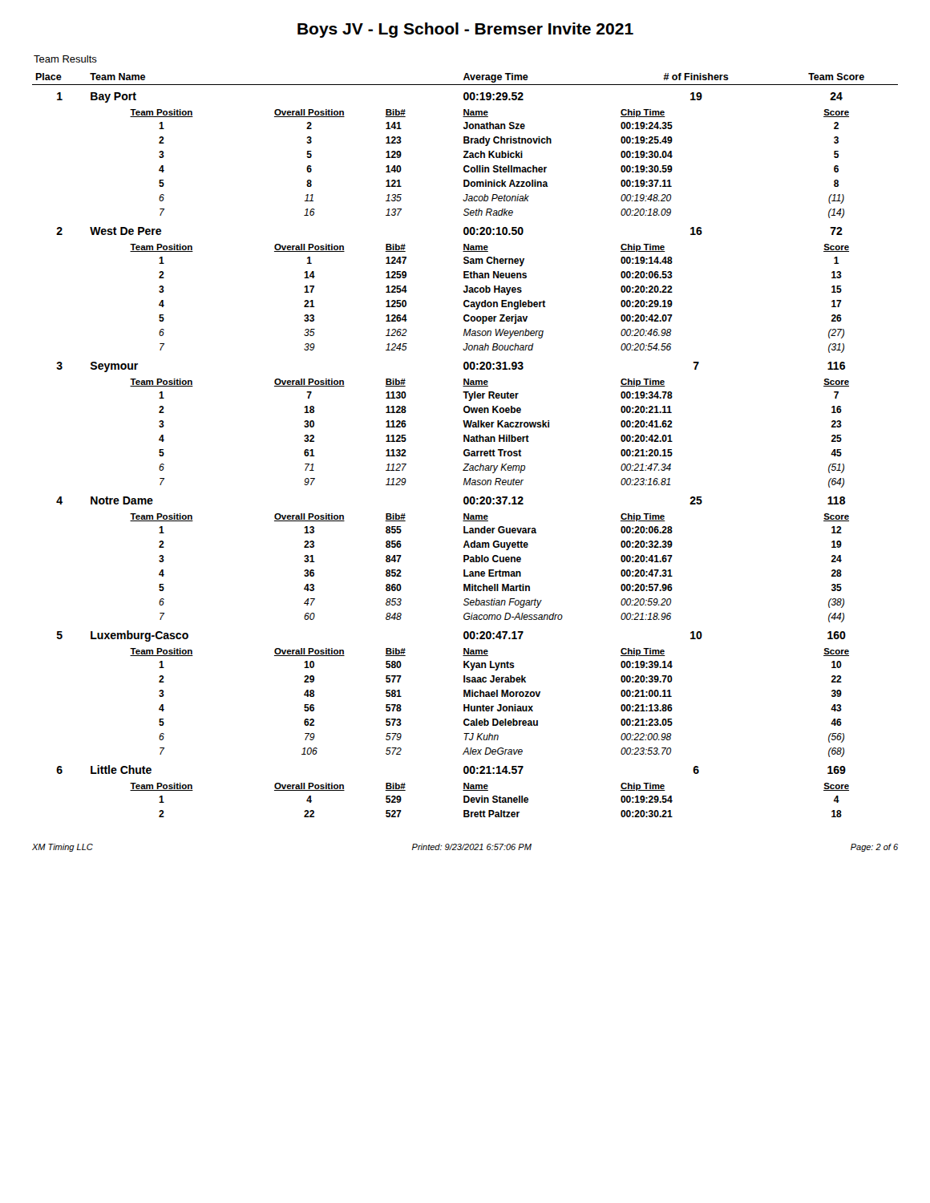Boys JV - Lg School - Bremser Invite 2021
Team Results
| Place | Team Name | | | Average Time | # of Finishers | Team Score |
| 1 | Bay Port | | | 00:19:29.52 | 19 | 24 |
| | Team Position | Overall Position | Bib# | Name | Chip Time | Score |
| | 1 | 2 | 141 | Jonathan Sze | 00:19:24.35 | 2 |
| | 2 | 3 | 123 | Brady Christnovich | 00:19:25.49 | 3 |
| | 3 | 5 | 129 | Zach Kubicki | 00:19:30.04 | 5 |
| | 4 | 6 | 140 | Collin Stellmacher | 00:19:30.59 | 6 |
| | 5 | 8 | 121 | Dominick Azzolina | 00:19:37.11 | 8 |
| | 6 | 11 | 135 | Jacob Petoniak | 00:19:48.20 | (11) |
| | 7 | 16 | 137 | Seth Radke | 00:20:18.09 | (14) |
| 2 | West De Pere | | | 00:20:10.50 | 16 | 72 |
| | Team Position | Overall Position | Bib# | Name | Chip Time | Score |
| | 1 | 1 | 1247 | Sam Cherney | 00:19:14.48 | 1 |
| | 2 | 14 | 1259 | Ethan Neuens | 00:20:06.53 | 13 |
| | 3 | 17 | 1254 | Jacob Hayes | 00:20:20.22 | 15 |
| | 4 | 21 | 1250 | Caydon Englebert | 00:20:29.19 | 17 |
| | 5 | 33 | 1264 | Cooper Zerjav | 00:20:42.07 | 26 |
| | 6 | 35 | 1262 | Mason Weyenberg | 00:20:46.98 | (27) |
| | 7 | 39 | 1245 | Jonah Bouchard | 00:20:54.56 | (31) |
| 3 | Seymour | | | 00:20:31.93 | 7 | 116 |
| | Team Position | Overall Position | Bib# | Name | Chip Time | Score |
| | 1 | 7 | 1130 | Tyler Reuter | 00:19:34.78 | 7 |
| | 2 | 18 | 1128 | Owen Koebe | 00:20:21.11 | 16 |
| | 3 | 30 | 1126 | Walker Kaczrowski | 00:20:41.62 | 23 |
| | 4 | 32 | 1125 | Nathan Hilbert | 00:20:42.01 | 25 |
| | 5 | 61 | 1132 | Garrett Trost | 00:21:20.15 | 45 |
| | 6 | 71 | 1127 | Zachary Kemp | 00:21:47.34 | (51) |
| | 7 | 97 | 1129 | Mason Reuter | 00:23:16.81 | (64) |
| 4 | Notre Dame | | | 00:20:37.12 | 25 | 118 |
| | Team Position | Overall Position | Bib# | Name | Chip Time | Score |
| | 1 | 13 | 855 | Lander Guevara | 00:20:06.28 | 12 |
| | 2 | 23 | 856 | Adam Guyette | 00:20:32.39 | 19 |
| | 3 | 31 | 847 | Pablo Cuene | 00:20:41.67 | 24 |
| | 4 | 36 | 852 | Lane Ertman | 00:20:47.31 | 28 |
| | 5 | 43 | 860 | Mitchell Martin | 00:20:57.96 | 35 |
| | 6 | 47 | 853 | Sebastian Fogarty | 00:20:59.20 | (38) |
| | 7 | 60 | 848 | Giacomo D-Alessandro | 00:21:18.96 | (44) |
| 5 | Luxemburg-Casco | | | 00:20:47.17 | 10 | 160 |
| | Team Position | Overall Position | Bib# | Name | Chip Time | Score |
| | 1 | 10 | 580 | Kyan Lynts | 00:19:39.14 | 10 |
| | 2 | 29 | 577 | Isaac Jerabek | 00:20:39.70 | 22 |
| | 3 | 48 | 581 | Michael Morozov | 00:21:00.11 | 39 |
| | 4 | 56 | 578 | Hunter Joniaux | 00:21:13.86 | 43 |
| | 5 | 62 | 573 | Caleb Delebreau | 00:21:23.05 | 46 |
| | 6 | 79 | 579 | TJ Kuhn | 00:22:00.98 | (56) |
| | 7 | 106 | 572 | Alex DeGrave | 00:23:53.70 | (68) |
| 6 | Little Chute | | | 00:21:14.57 | 6 | 169 |
| | Team Position | Overall Position | Bib# | Name | Chip Time | Score |
| | 1 | 4 | 529 | Devin Stanelle | 00:19:29.54 | 4 |
| | 2 | 22 | 527 | Brett Paltzer | 00:20:30.21 | 18 |
XM Timing LLC
Printed: 9/23/2021 6:57:06 PM
Page: 2 of 6